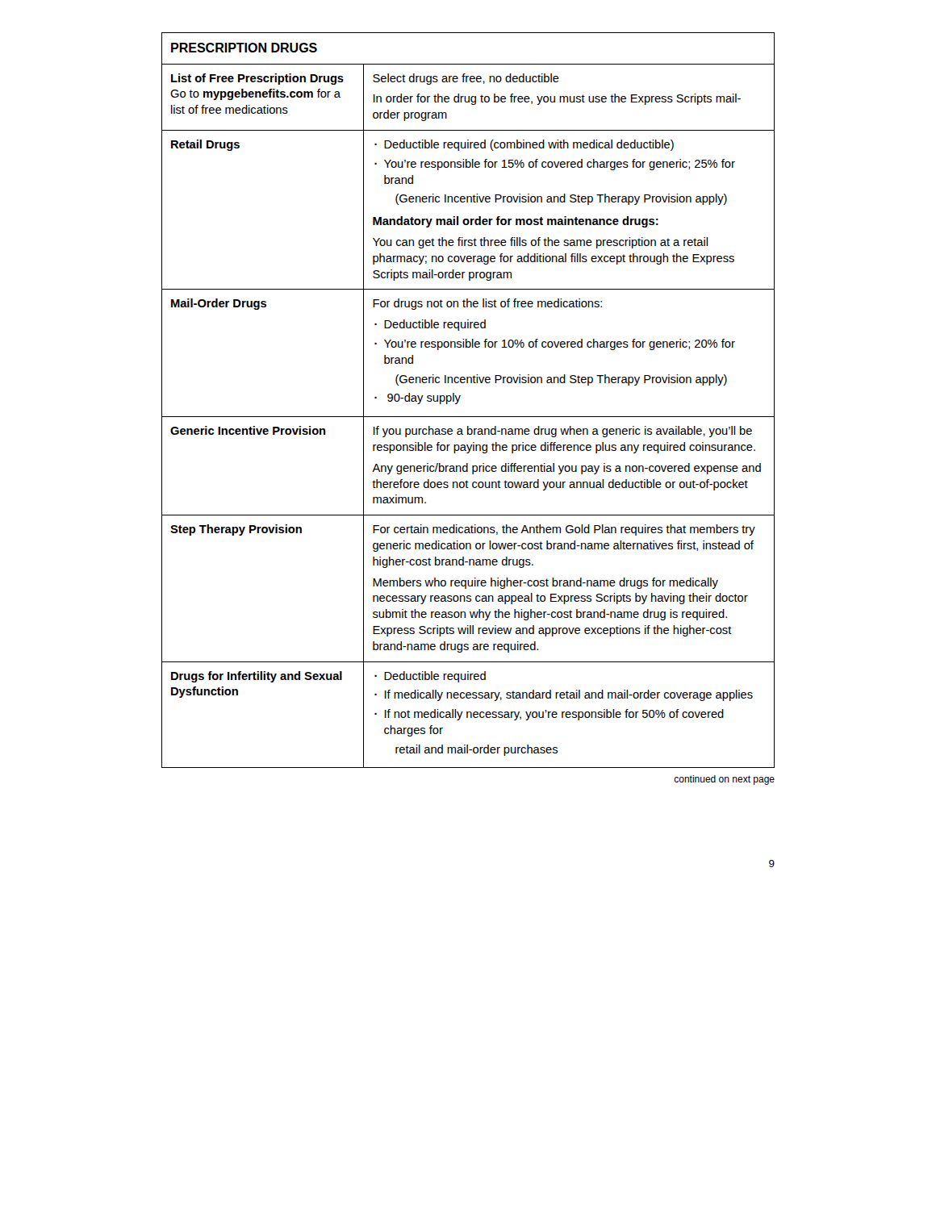| PRESCRIPTION DRUGS |
| --- |
| List of Free Prescription Drugs Go to mypgebenefits.com for a list of free medications | Select drugs are free, no deductible In order for the drug to be free, you must use the Express Scripts mail-order program |
| Retail Drugs | Deductible required (combined with medical deductible) You’re responsible for 15% of covered charges for generic; 25% for brand (Generic Incentive Provision and Step Therapy Provision apply) Mandatory mail order for most maintenance drugs: You can get the first three fills of the same prescription at a retail pharmacy; no coverage for additional fills except through the Express Scripts mail-order program |
| Mail-Order Drugs | For drugs not on the list of free medications: Deductible required You’re responsible for 10% of covered charges for generic; 20% for brand (Generic Incentive Provision and Step Therapy Provision apply) 90-day supply |
| Generic Incentive Provision | If you purchase a brand-name drug when a generic is available, you’ll be responsible for paying the price difference plus any required coinsurance. Any generic/brand price differential you pay is a non-covered expense and therefore does not count toward your annual deductible or out-of-pocket maximum. |
| Step Therapy Provision | For certain medications, the Anthem Gold Plan requires that members try generic medication or lower-cost brand-name alternatives first, instead of higher-cost brand-name drugs. Members who require higher-cost brand-name drugs for medically necessary reasons can appeal to Express Scripts by having their doctor submit the reason why the higher-cost brand-name drug is required. Express Scripts will review and approve exceptions if the higher-cost brand-name drugs are required. |
| Drugs for Infertility and Sexual Dysfunction | Deductible required If medically necessary, standard retail and mail-order coverage applies If not medically necessary, you’re responsible for 50% of covered charges for retail and mail-order purchases |
continued on next page
9